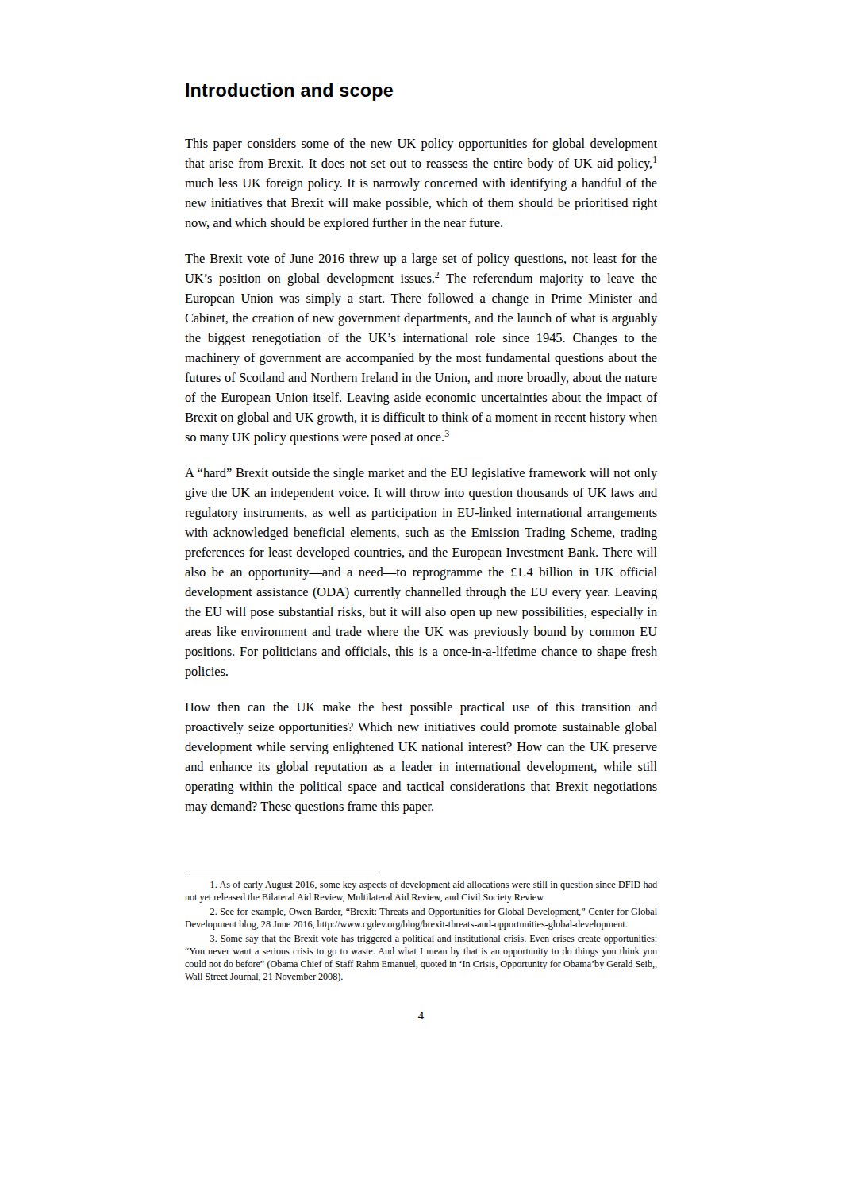Introduction and scope
This paper considers some of the new UK policy opportunities for global development that arise from Brexit. It does not set out to reassess the entire body of UK aid policy,1 much less UK foreign policy. It is narrowly concerned with identifying a handful of the new initiatives that Brexit will make possible, which of them should be prioritised right now, and which should be explored further in the near future.
The Brexit vote of June 2016 threw up a large set of policy questions, not least for the UK’s position on global development issues.2 The referendum majority to leave the European Union was simply a start. There followed a change in Prime Minister and Cabinet, the creation of new government departments, and the launch of what is arguably the biggest renegotiation of the UK’s international role since 1945. Changes to the machinery of government are accompanied by the most fundamental questions about the futures of Scotland and Northern Ireland in the Union, and more broadly, about the nature of the European Union itself. Leaving aside economic uncertainties about the impact of Brexit on global and UK growth, it is difficult to think of a moment in recent history when so many UK policy questions were posed at once.3
A “hard” Brexit outside the single market and the EU legislative framework will not only give the UK an independent voice. It will throw into question thousands of UK laws and regulatory instruments, as well as participation in EU-linked international arrangements with acknowledged beneficial elements, such as the Emission Trading Scheme, trading preferences for least developed countries, and the European Investment Bank. There will also be an opportunity—and a need—to reprogramme the £1.4 billion in UK official development assistance (ODA) currently channelled through the EU every year. Leaving the EU will pose substantial risks, but it will also open up new possibilities, especially in areas like environment and trade where the UK was previously bound by common EU positions. For politicians and officials, this is a once-in-a-lifetime chance to shape fresh policies.
How then can the UK make the best possible practical use of this transition and proactively seize opportunities? Which new initiatives could promote sustainable global development while serving enlightened UK national interest? How can the UK preserve and enhance its global reputation as a leader in international development, while still operating within the political space and tactical considerations that Brexit negotiations may demand? These questions frame this paper.
1. As of early August 2016, some key aspects of development aid allocations were still in question since DFID had not yet released the Bilateral Aid Review, Multilateral Aid Review, and Civil Society Review.
2. See for example, Owen Barder, “Brexit: Threats and Opportunities for Global Development,” Center for Global Development blog, 28 June 2016, http://www.cgdev.org/blog/brexit-threats-and-opportunities-global-development.
3. Some say that the Brexit vote has triggered a political and institutional crisis. Even crises create opportunities: “You never want a serious crisis to go to waste. And what I mean by that is an opportunity to do things you think you could not do before” (Obama Chief of Staff Rahm Emanuel, quoted in ‘In Crisis, Opportunity for Obama’by Gerald Seib,, Wall Street Journal, 21 November 2008).
4